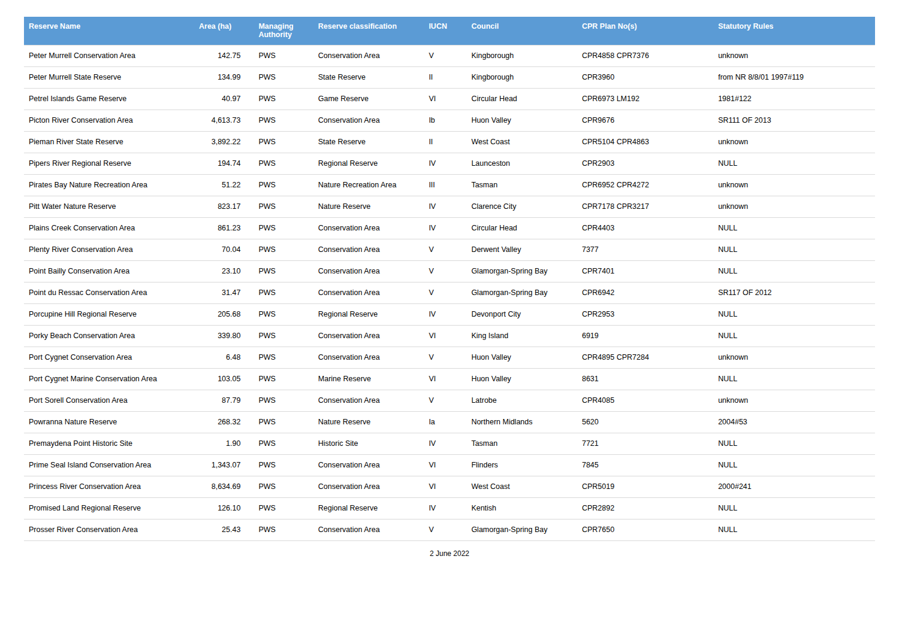| Reserve Name | Area (ha) | Managing Authority | Reserve classification | IUCN | Council | CPR Plan No(s) | Statutory Rules |
| --- | --- | --- | --- | --- | --- | --- | --- |
| Peter Murrell Conservation Area | 142.75 | PWS | Conservation Area | V | Kingborough | CPR4858 CPR7376 | unknown |
| Peter Murrell State Reserve | 134.99 | PWS | State Reserve | II | Kingborough | CPR3960 | from NR 8/8/01 1997#119 |
| Petrel Islands Game Reserve | 40.97 | PWS | Game Reserve | VI | Circular Head | CPR6973 LM192 | 1981#122 |
| Picton River Conservation Area | 4,613.73 | PWS | Conservation Area | Ib | Huon Valley | CPR9676 | SR111 OF 2013 |
| Pieman River State Reserve | 3,892.22 | PWS | State Reserve | II | West Coast | CPR5104 CPR4863 | unknown |
| Pipers River Regional Reserve | 194.74 | PWS | Regional Reserve | IV | Launceston | CPR2903 | NULL |
| Pirates Bay Nature Recreation Area | 51.22 | PWS | Nature Recreation Area | III | Tasman | CPR6952 CPR4272 | unknown |
| Pitt Water Nature Reserve | 823.17 | PWS | Nature Reserve | IV | Clarence City | CPR7178 CPR3217 | unknown |
| Plains Creek Conservation Area | 861.23 | PWS | Conservation Area | IV | Circular Head | CPR4403 | NULL |
| Plenty River Conservation Area | 70.04 | PWS | Conservation Area | V | Derwent Valley | 7377 | NULL |
| Point Bailly Conservation Area | 23.10 | PWS | Conservation Area | V | Glamorgan-Spring Bay | CPR7401 | NULL |
| Point du Ressac Conservation Area | 31.47 | PWS | Conservation Area | V | Glamorgan-Spring Bay | CPR6942 | SR117 OF 2012 |
| Porcupine Hill Regional Reserve | 205.68 | PWS | Regional Reserve | IV | Devonport City | CPR2953 | NULL |
| Porky Beach Conservation Area | 339.80 | PWS | Conservation Area | VI | King Island | 6919 | NULL |
| Port Cygnet Conservation Area | 6.48 | PWS | Conservation Area | V | Huon Valley | CPR4895 CPR7284 | unknown |
| Port Cygnet Marine Conservation Area | 103.05 | PWS | Marine Reserve | VI | Huon Valley | 8631 | NULL |
| Port Sorell Conservation Area | 87.79 | PWS | Conservation Area | V | Latrobe | CPR4085 | unknown |
| Powranna Nature Reserve | 268.32 | PWS | Nature Reserve | Ia | Northern Midlands | 5620 | 2004#53 |
| Premaydena Point Historic Site | 1.90 | PWS | Historic Site | IV | Tasman | 7721 | NULL |
| Prime Seal Island Conservation Area | 1,343.07 | PWS | Conservation Area | VI | Flinders | 7845 | NULL |
| Princess River Conservation Area | 8,634.69 | PWS | Conservation Area | VI | West Coast | CPR5019 | 2000#241 |
| Promised Land Regional Reserve | 126.10 | PWS | Regional Reserve | IV | Kentish | CPR2892 | NULL |
| Prosser River Conservation Area | 25.43 | PWS | Conservation Area | V | Glamorgan-Spring Bay | CPR7650 | NULL |
2 June 2022